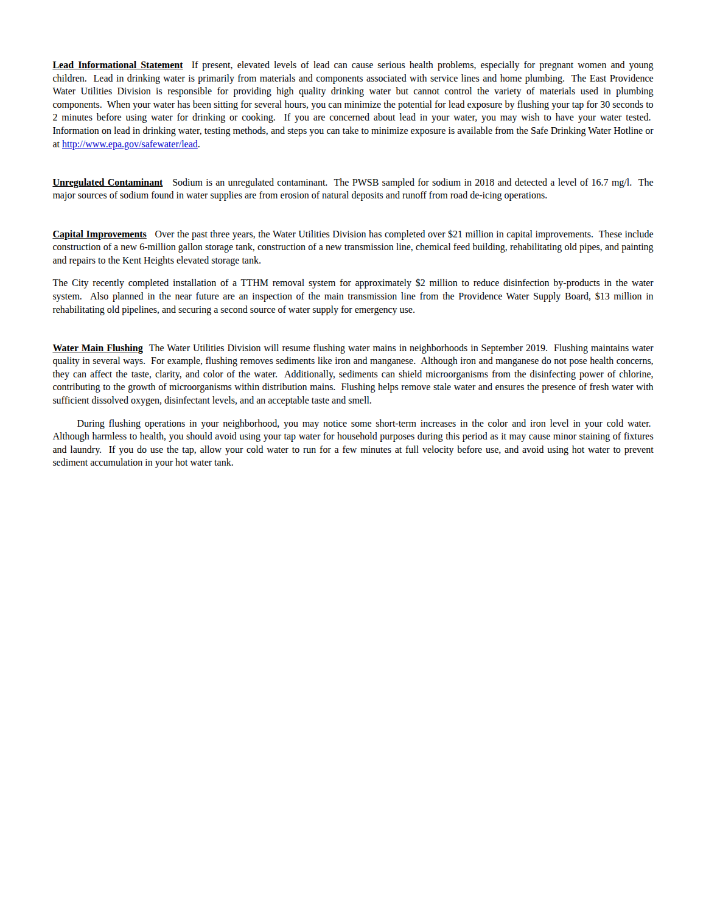Lead Informational Statement If present, elevated levels of lead can cause serious health problems, especially for pregnant women and young children. Lead in drinking water is primarily from materials and components associated with service lines and home plumbing. The East Providence Water Utilities Division is responsible for providing high quality drinking water but cannot control the variety of materials used in plumbing components. When your water has been sitting for several hours, you can minimize the potential for lead exposure by flushing your tap for 30 seconds to 2 minutes before using water for drinking or cooking. If you are concerned about lead in your water, you may wish to have your water tested. Information on lead in drinking water, testing methods, and steps you can take to minimize exposure is available from the Safe Drinking Water Hotline or at http://www.epa.gov/safewater/lead.
Unregulated Contaminant Sodium is an unregulated contaminant. The PWSB sampled for sodium in 2018 and detected a level of 16.7 mg/l. The major sources of sodium found in water supplies are from erosion of natural deposits and runoff from road de-icing operations.
Capital Improvements Over the past three years, the Water Utilities Division has completed over $21 million in capital improvements. These include construction of a new 6-million gallon storage tank, construction of a new transmission line, chemical feed building, rehabilitating old pipes, and painting and repairs to the Kent Heights elevated storage tank.
The City recently completed installation of a TTHM removal system for approximately $2 million to reduce disinfection by-products in the water system. Also planned in the near future are an inspection of the main transmission line from the Providence Water Supply Board, $13 million in rehabilitating old pipelines, and securing a second source of water supply for emergency use.
Water Main Flushing The Water Utilities Division will resume flushing water mains in neighborhoods in September 2019. Flushing maintains water quality in several ways. For example, flushing removes sediments like iron and manganese. Although iron and manganese do not pose health concerns, they can affect the taste, clarity, and color of the water. Additionally, sediments can shield microorganisms from the disinfecting power of chlorine, contributing to the growth of microorganisms within distribution mains. Flushing helps remove stale water and ensures the presence of fresh water with sufficient dissolved oxygen, disinfectant levels, and an acceptable taste and smell.
During flushing operations in your neighborhood, you may notice some short-term increases in the color and iron level in your cold water. Although harmless to health, you should avoid using your tap water for household purposes during this period as it may cause minor staining of fixtures and laundry. If you do use the tap, allow your cold water to run for a few minutes at full velocity before use, and avoid using hot water to prevent sediment accumulation in your hot water tank.